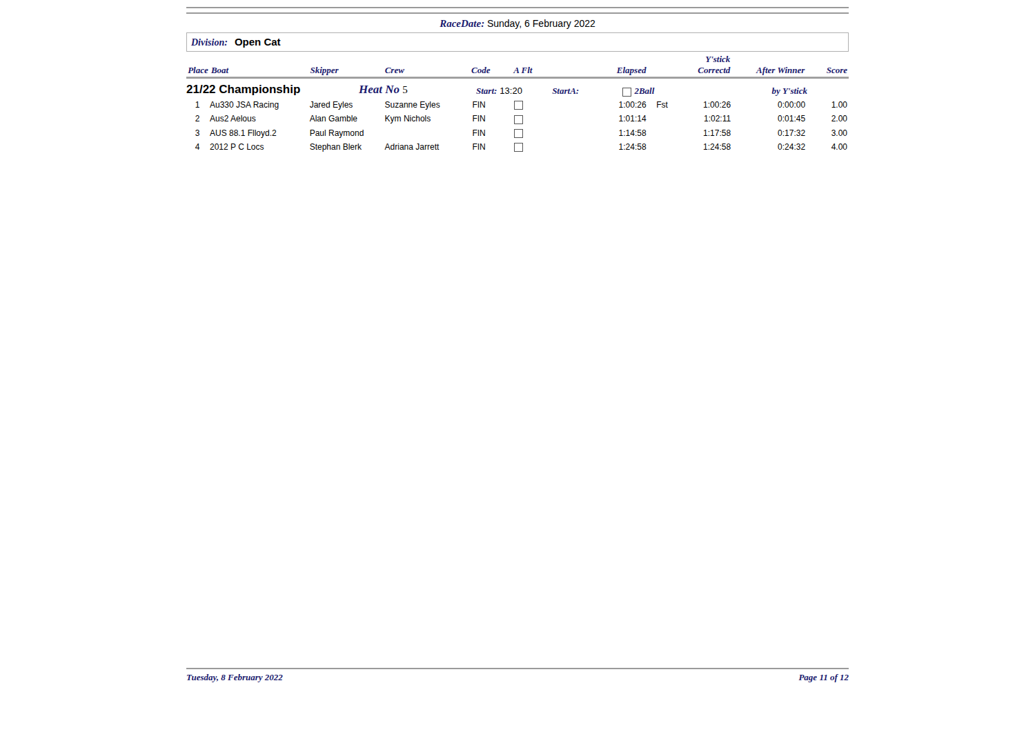RaceDate: Sunday, 6 February 2022
Division: Open Cat
| Place | Boat | Skipper | Crew | Code | A Flt | Elapsed | | Y'stick Correctd | After Winner | Score |
21/22 Championship
Heat No 5
Start: 13:20 StartA: 2Ball
by Y'stick
| 1 | Au330 JSA Racing | Jared Eyles | Suzanne Eyles | FIN | | 1:00:26 | Fst | 1:00:26 | 0:00:00 | 1.00 |
| 2 | Aus2 Aelous | Alan Gamble | Kym Nichols | FIN | | 1:01:14 | | 1:02:11 | 0:01:45 | 2.00 |
| 3 | AUS 88.1 Flloyd.2 | Paul Raymond | | FIN | | 1:14:58 | | 1:17:58 | 0:17:32 | 3.00 |
| 4 | 2012 P C Locs | Stephan Blerk | Adriana Jarrett | FIN | | 1:24:58 | | 1:24:58 | 0:24:32 | 4.00 |
Tuesday, 8 February 2022
Page 11 of 12